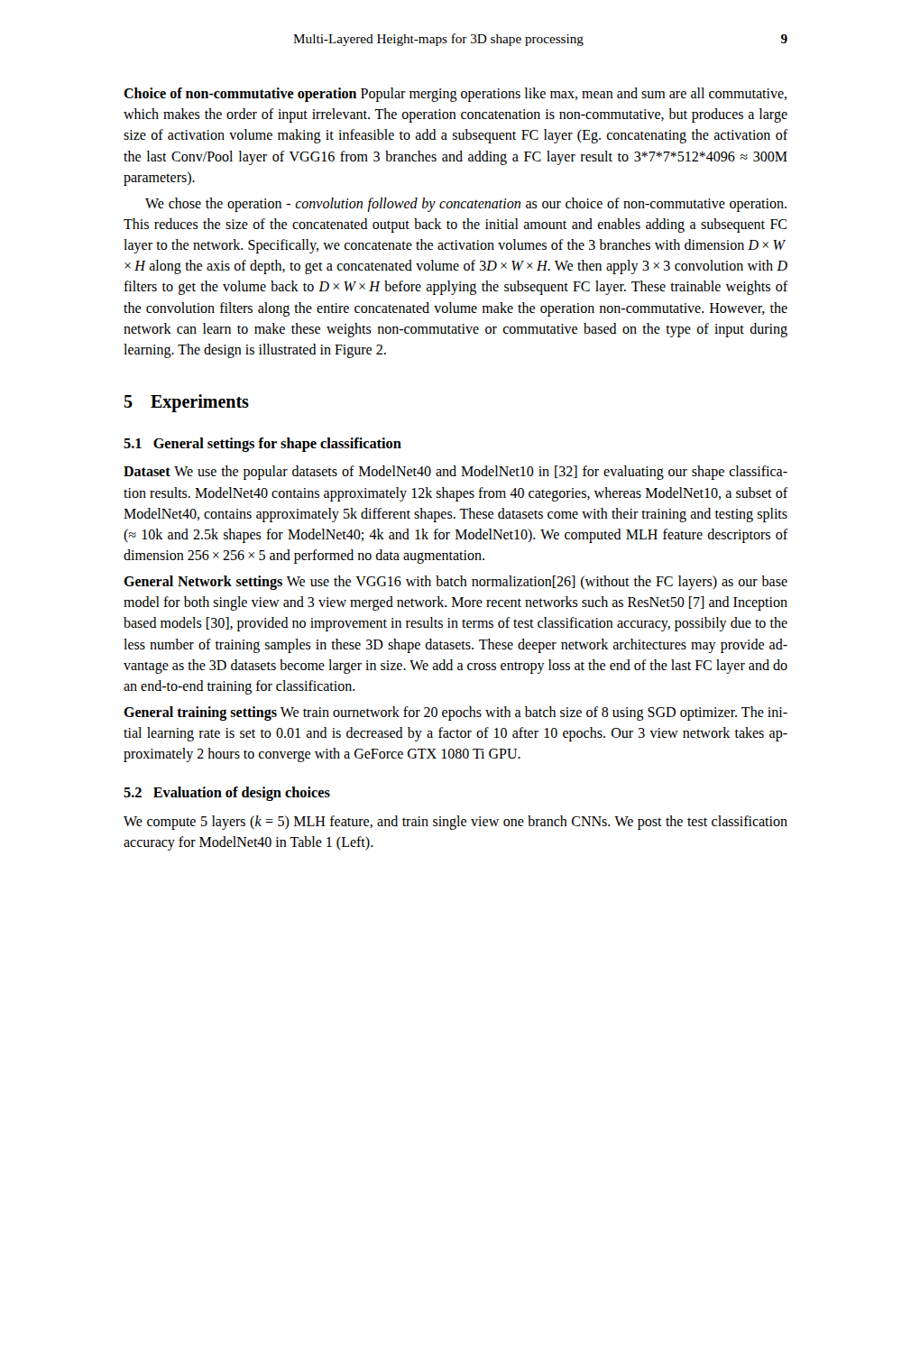Multi-Layered Height-maps for 3D shape processing 9
Choice of non-commutative operation Popular merging operations like max, mean and sum are all commutative, which makes the order of input irrelevant. The operation concatenation is non-commutative, but produces a large size of activation volume making it infeasible to add a subsequent FC layer (Eg. concatenating the activation of the last Conv/Pool layer of VGG16 from 3 branches and adding a FC layer result to 3*7*7*512*4096 ≈ 300M parameters).
We chose the operation - convolution followed by concatenation as our choice of non-commutative operation. This reduces the size of the concatenated output back to the initial amount and enables adding a subsequent FC layer to the network. Specifically, we concatenate the activation volumes of the 3 branches with dimension D × W × H along the axis of depth, to get a concatenated volume of 3D × W × H. We then apply 3 × 3 convolution with D filters to get the volume back to D × W × H before applying the subsequent FC layer. These trainable weights of the convolution filters along the entire concatenated volume make the operation non-commutative. However, the network can learn to make these weights non-commutative or commutative based on the type of input during learning. The design is illustrated in Figure 2.
5 Experiments
5.1 General settings for shape classification
Dataset We use the popular datasets of ModelNet40 and ModelNet10 in [32] for evaluating our shape classification results. ModelNet40 contains approximately 12k shapes from 40 categories, whereas ModelNet10, a subset of ModelNet40, contains approximately 5k different shapes. These datasets come with their training and testing splits (≈ 10k and 2.5k shapes for ModelNet40; 4k and 1k for ModelNet10). We computed MLH feature descriptors of dimension 256 × 256 × 5 and performed no data augmentation.
General Network settings We use the VGG16 with batch normalization[26] (without the FC layers) as our base model for both single view and 3 view merged network. More recent networks such as ResNet50 [7] and Inception based models [30], provided no improvement in results in terms of test classification accuracy, possibily due to the less number of training samples in these 3D shape datasets. These deeper network architectures may provide advantage as the 3D datasets become larger in size. We add a cross entropy loss at the end of the last FC layer and do an end-to-end training for classification.
General training settings We train ournetwork for 20 epochs with a batch size of 8 using SGD optimizer. The initial learning rate is set to 0.01 and is decreased by a factor of 10 after 10 epochs. Our 3 view network takes approximately 2 hours to converge with a GeForce GTX 1080 Ti GPU.
5.2 Evaluation of design choices
We compute 5 layers (k = 5) MLH feature, and train single view one branch CNNs. We post the test classification accuracy for ModelNet40 in Table 1 (Left).